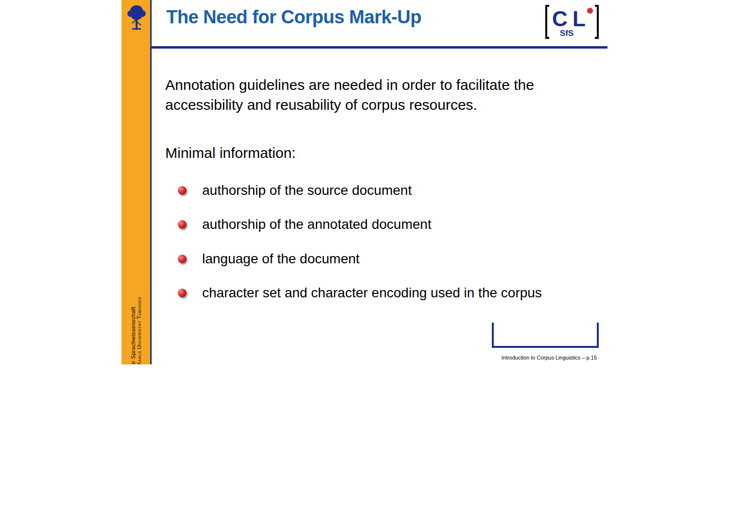Seminar für Sprachwissenschaft
Eberhard Karls Universität Tübingen
The Need for Corpus Mark-Up
C L SfS
Annotation guidelines are needed in order to facilitate the accessibility and reusability of corpus resources.
Minimal information:
authorship of the source document
authorship of the annotated document
language of the document
character set and character encoding used in the corpus
Introduction to Corpus Linguistics – p.15